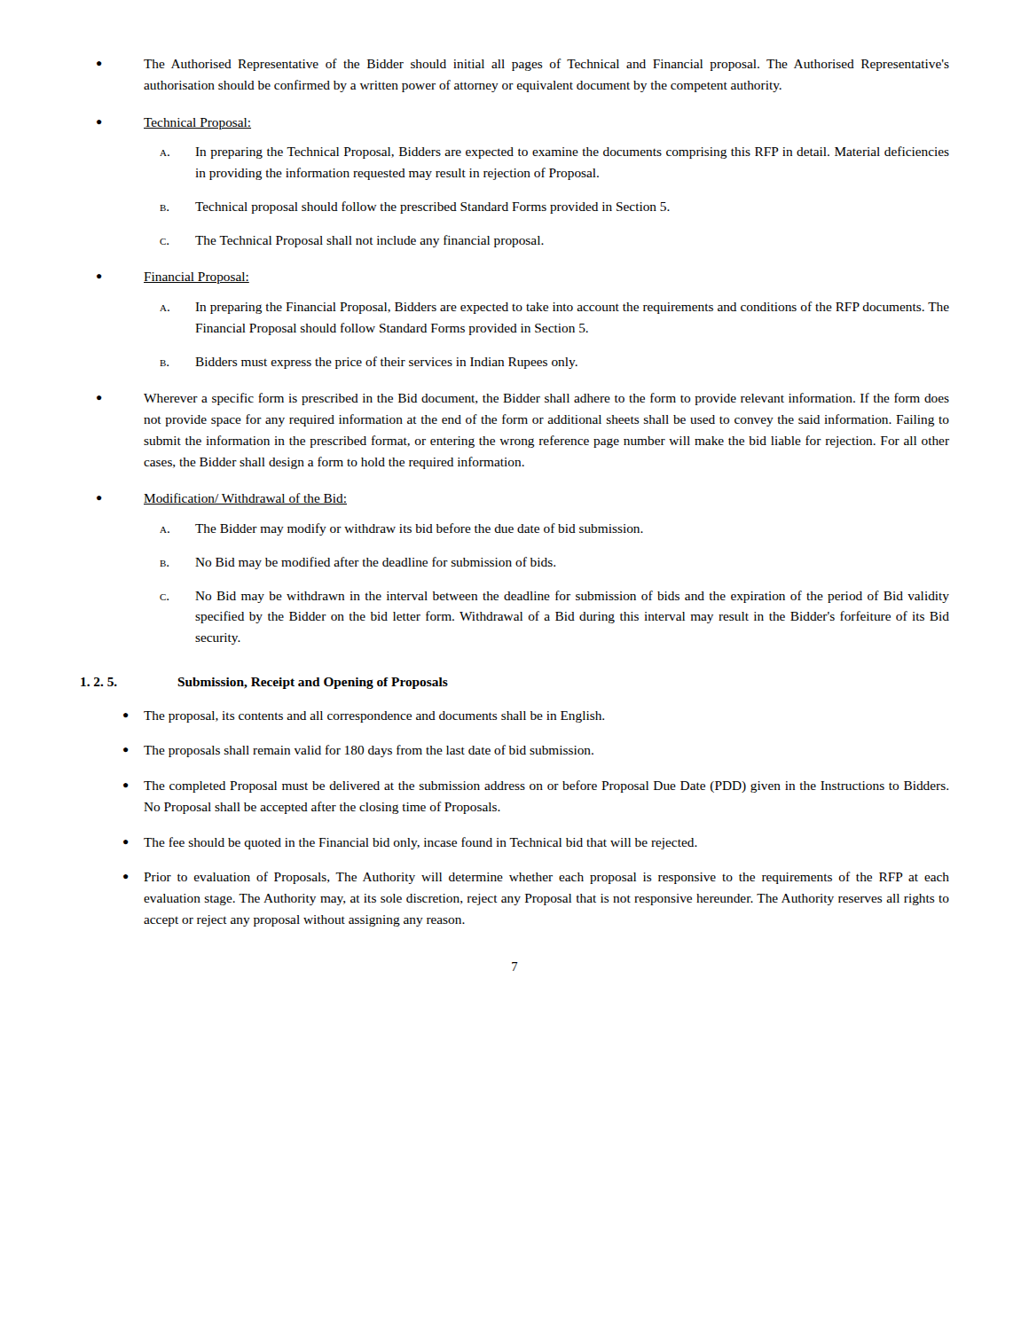The Authorised Representative of the Bidder should initial all pages of Technical and Financial proposal. The Authorised Representative's authorisation should be confirmed by a written power of attorney or equivalent document by the competent authority.
Technical Proposal:
In preparing the Technical Proposal, Bidders are expected to examine the documents comprising this RFP in detail. Material deficiencies in providing the information requested may result in rejection of Proposal.
Technical proposal should follow the prescribed Standard Forms provided in Section 5.
The Technical Proposal shall not include any financial proposal.
Financial Proposal:
In preparing the Financial Proposal, Bidders are expected to take into account the requirements and conditions of the RFP documents. The Financial Proposal should follow Standard Forms provided in Section 5.
Bidders must express the price of their services in Indian Rupees only.
Wherever a specific form is prescribed in the Bid document, the Bidder shall adhere to the form to provide relevant information. If the form does not provide space for any required information at the end of the form or additional sheets shall be used to convey the said information. Failing to submit the information in the prescribed format, or entering the wrong reference page number will make the bid liable for rejection. For all other cases, the Bidder shall design a form to hold the required information.
Modification/ Withdrawal of the Bid:
The Bidder may modify or withdraw its bid before the due date of bid submission.
No Bid may be modified after the deadline for submission of bids.
No Bid may be withdrawn in the interval between the deadline for submission of bids and the expiration of the period of Bid validity specified by the Bidder on the bid letter form. Withdrawal of a Bid during this interval may result in the Bidder's forfeiture of its Bid security.
1. 2. 5. Submission, Receipt and Opening of Proposals
The proposal, its contents and all correspondence and documents shall be in English.
The proposals shall remain valid for 180 days from the last date of bid submission.
The completed Proposal must be delivered at the submission address on or before Proposal Due Date (PDD) given in the Instructions to Bidders. No Proposal shall be accepted after the closing time of Proposals.
The fee should be quoted in the Financial bid only, incase found in Technical bid that will be rejected.
Prior to evaluation of Proposals, The Authority will determine whether each proposal is responsive to the requirements of the RFP at each evaluation stage. The Authority may, at its sole discretion, reject any Proposal that is not responsive hereunder. The Authority reserves all rights to accept or reject any proposal without assigning any reason.
7